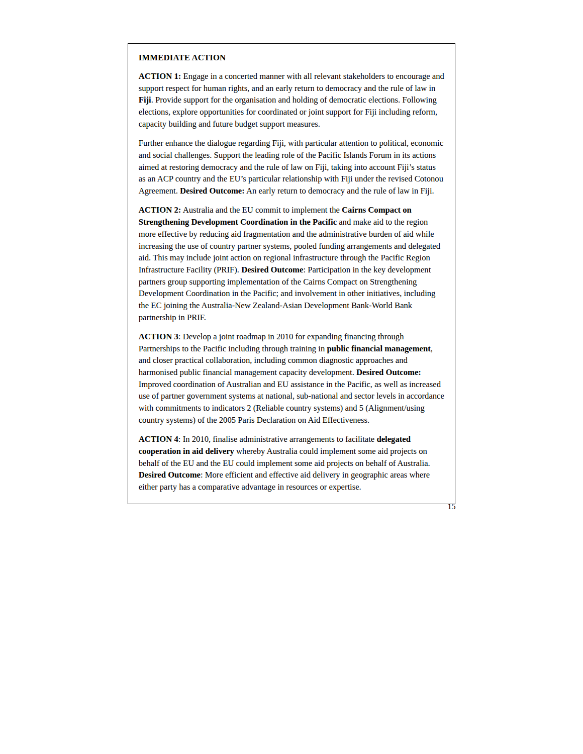IMMEDIATE ACTION
ACTION 1: Engage in a concerted manner with all relevant stakeholders to encourage and support respect for human rights, and an early return to democracy and the rule of law in Fiji. Provide support for the organisation and holding of democratic elections. Following elections, explore opportunities for coordinated or joint support for Fiji including reform, capacity building and future budget support measures.
Further enhance the dialogue regarding Fiji, with particular attention to political, economic and social challenges. Support the leading role of the Pacific Islands Forum in its actions aimed at restoring democracy and the rule of law on Fiji, taking into account Fiji’s status as an ACP country and the EU’s particular relationship with Fiji under the revised Cotonou Agreement. Desired Outcome: An early return to democracy and the rule of law in Fiji.
ACTION 2: Australia and the EU commit to implement the Cairns Compact on Strengthening Development Coordination in the Pacific and make aid to the region more effective by reducing aid fragmentation and the administrative burden of aid while increasing the use of country partner systems, pooled funding arrangements and delegated aid. This may include joint action on regional infrastructure through the Pacific Region Infrastructure Facility (PRIF). Desired Outcome: Participation in the key development partners group supporting implementation of the Cairns Compact on Strengthening Development Coordination in the Pacific; and involvement in other initiatives, including the EC joining the Australia-New Zealand-Asian Development Bank-World Bank partnership in PRIF.
ACTION 3: Develop a joint roadmap in 2010 for expanding financing through Partnerships to the Pacific including through training in public financial management, and closer practical collaboration, including common diagnostic approaches and harmonised public financial management capacity development. Desired Outcome: Improved coordination of Australian and EU assistance in the Pacific, as well as increased use of partner government systems at national, sub-national and sector levels in accordance with commitments to indicators 2 (Reliable country systems) and 5 (Alignment/using country systems) of the 2005 Paris Declaration on Aid Effectiveness.
ACTION 4: In 2010, finalise administrative arrangements to facilitate delegated cooperation in aid delivery whereby Australia could implement some aid projects on behalf of the EU and the EU could implement some aid projects on behalf of Australia. Desired Outcome: More efficient and effective aid delivery in geographic areas where either party has a comparative advantage in resources or expertise.
15